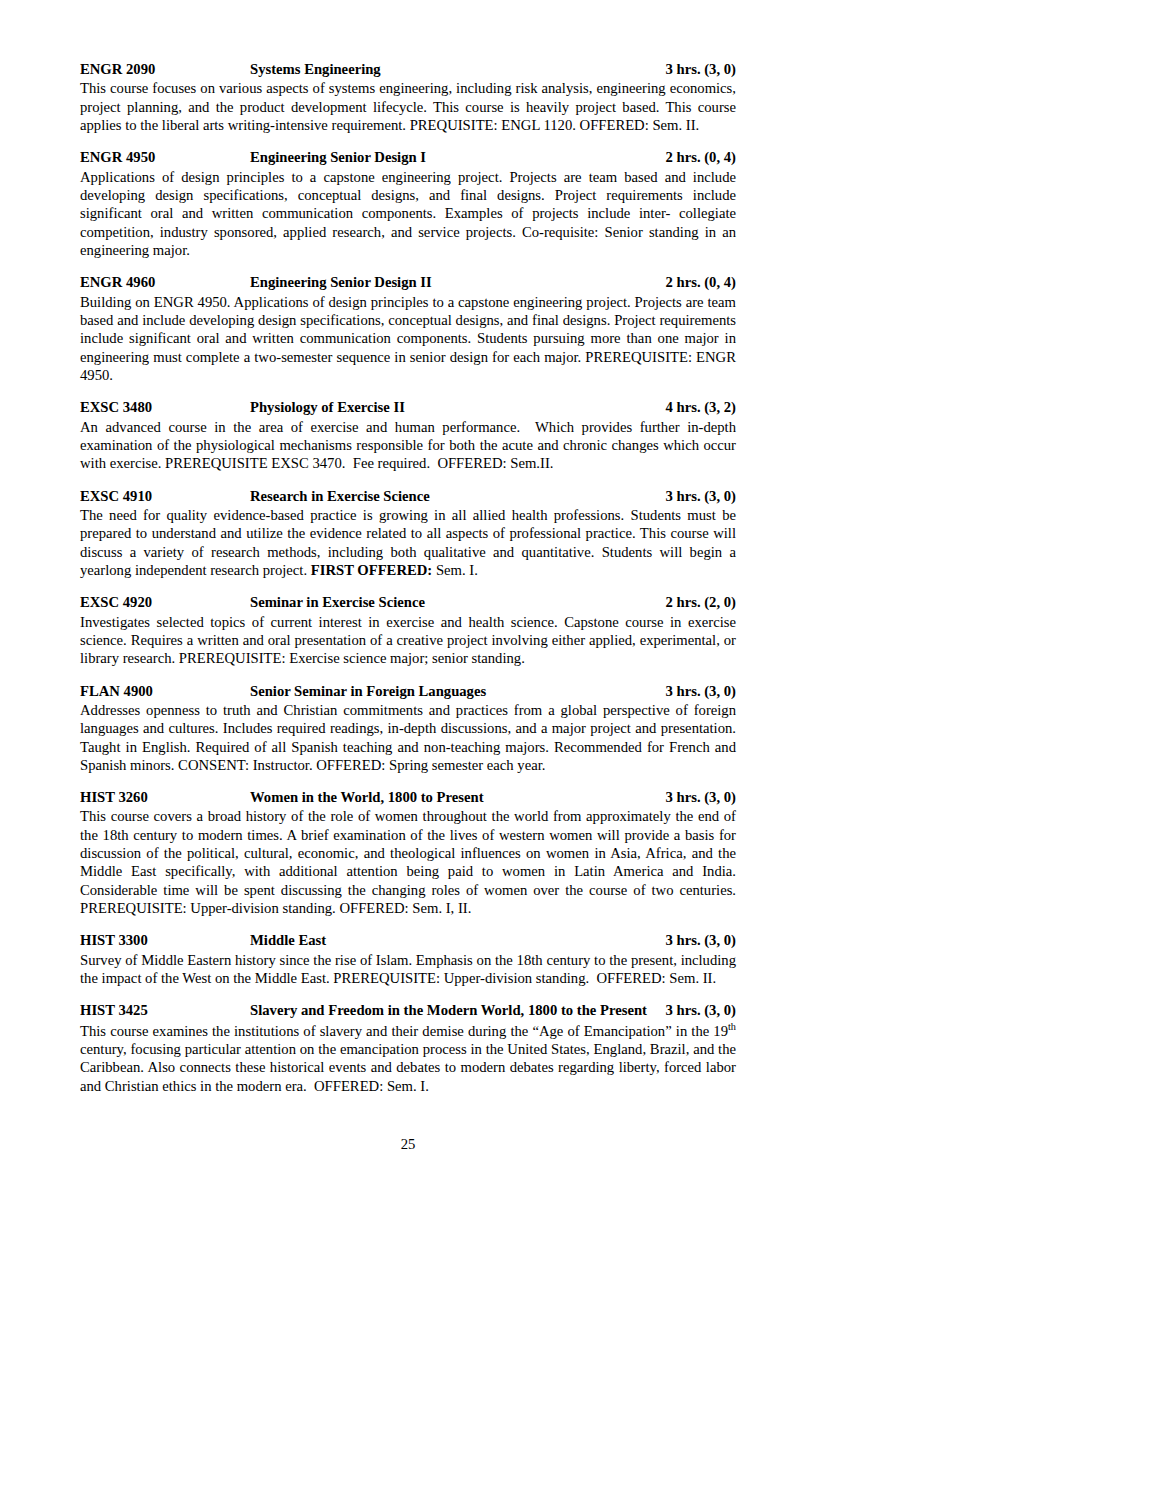ENGR 2090 Systems Engineering 3 hrs. (3, 0)
This course focuses on various aspects of systems engineering, including risk analysis, engineering economics, project planning, and the product development lifecycle. This course is heavily project based. This course applies to the liberal arts writing-intensive requirement. PREQUISITE: ENGL 1120. OFFERED: Sem. II.
ENGR 4950 Engineering Senior Design I 2 hrs. (0, 4)
Applications of design principles to a capstone engineering project. Projects are team based and include developing design specifications, conceptual designs, and final designs. Project requirements include significant oral and written communication components. Examples of projects include inter- collegiate competition, industry sponsored, applied research, and service projects. Co-requisite: Senior standing in an engineering major.
ENGR 4960 Engineering Senior Design II 2 hrs. (0, 4)
Building on ENGR 4950. Applications of design principles to a capstone engineering project. Projects are team based and include developing design specifications, conceptual designs, and final designs. Project requirements include significant oral and written communication components. Students pursuing more than one major in engineering must complete a two-semester sequence in senior design for each major. PREREQUISITE: ENGR 4950.
EXSC 3480 Physiology of Exercise II 4 hrs. (3, 2)
An advanced course in the area of exercise and human performance. Which provides further in-depth examination of the physiological mechanisms responsible for both the acute and chronic changes which occur with exercise. PREREQUISITE EXSC 3470. Fee required. OFFERED: Sem.II.
EXSC 4910 Research in Exercise Science 3 hrs. (3, 0)
The need for quality evidence-based practice is growing in all allied health professions. Students must be prepared to understand and utilize the evidence related to all aspects of professional practice. This course will discuss a variety of research methods, including both qualitative and quantitative. Students will begin a yearlong independent research project. FIRST OFFERED: Sem. I.
EXSC 4920 Seminar in Exercise Science 2 hrs. (2, 0)
Investigates selected topics of current interest in exercise and health science. Capstone course in exercise science. Requires a written and oral presentation of a creative project involving either applied, experimental, or library research. PREREQUISITE: Exercise science major; senior standing.
FLAN 4900 Senior Seminar in Foreign Languages 3 hrs. (3, 0)
Addresses openness to truth and Christian commitments and practices from a global perspective of foreign languages and cultures. Includes required readings, in-depth discussions, and a major project and presentation. Taught in English. Required of all Spanish teaching and non-teaching majors. Recommended for French and Spanish minors. CONSENT: Instructor. OFFERED: Spring semester each year.
HIST 3260 Women in the World, 1800 to Present 3 hrs. (3, 0)
This course covers a broad history of the role of women throughout the world from approximately the end of the 18th century to modern times. A brief examination of the lives of western women will provide a basis for discussion of the political, cultural, economic, and theological influences on women in Asia, Africa, and the Middle East specifically, with additional attention being paid to women in Latin America and India. Considerable time will be spent discussing the changing roles of women over the course of two centuries. PREREQUISITE: Upper-division standing. OFFERED: Sem. I, II.
HIST 3300 Middle East 3 hrs. (3, 0)
Survey of Middle Eastern history since the rise of Islam. Emphasis on the 18th century to the present, including the impact of the West on the Middle East. PREREQUISITE: Upper-division standing. OFFERED: Sem. II.
HIST 3425 Slavery and Freedom in the Modern World, 1800 to the Present 3 hrs. (3, 0)
This course examines the institutions of slavery and their demise during the “Age of Emancipation” in the 19th century, focusing particular attention on the emancipation process in the United States, England, Brazil, and the Caribbean. Also connects these historical events and debates to modern debates regarding liberty, forced labor and Christian ethics in the modern era. OFFERED: Sem. I.
25